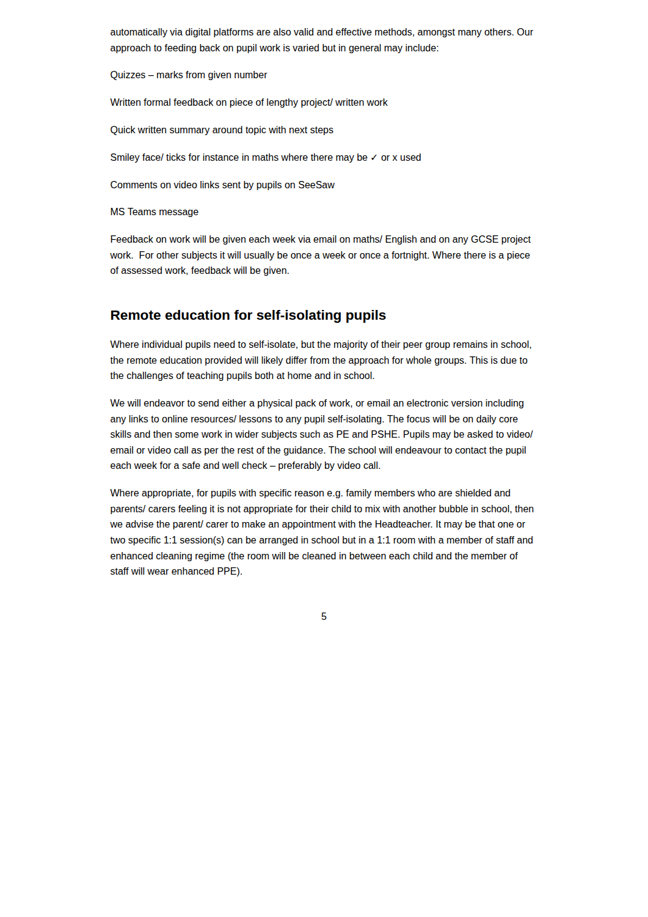automatically via digital platforms are also valid and effective methods, amongst many others. Our approach to feeding back on pupil work is varied but in general may include:
Quizzes – marks from given number
Written formal feedback on piece of lengthy project/ written work
Quick written summary around topic with next steps
Smiley face/ ticks for instance in maths where there may be ✓ or x used
Comments on video links sent by pupils on SeeSaw
MS Teams message
Feedback on work will be given each week via email on maths/ English and on any GCSE project work. For other subjects it will usually be once a week or once a fortnight. Where there is a piece of assessed work, feedback will be given.
Remote education for self-isolating pupils
Where individual pupils need to self-isolate, but the majority of their peer group remains in school, the remote education provided will likely differ from the approach for whole groups. This is due to the challenges of teaching pupils both at home and in school.
We will endeavor to send either a physical pack of work, or email an electronic version including any links to online resources/ lessons to any pupil self-isolating. The focus will be on daily core skills and then some work in wider subjects such as PE and PSHE. Pupils may be asked to video/ email or video call as per the rest of the guidance. The school will endeavour to contact the pupil each week for a safe and well check – preferably by video call.
Where appropriate, for pupils with specific reason e.g. family members who are shielded and parents/ carers feeling it is not appropriate for their child to mix with another bubble in school, then we advise the parent/ carer to make an appointment with the Headteacher. It may be that one or two specific 1:1 session(s) can be arranged in school but in a 1:1 room with a member of staff and enhanced cleaning regime (the room will be cleaned in between each child and the member of staff will wear enhanced PPE).
5